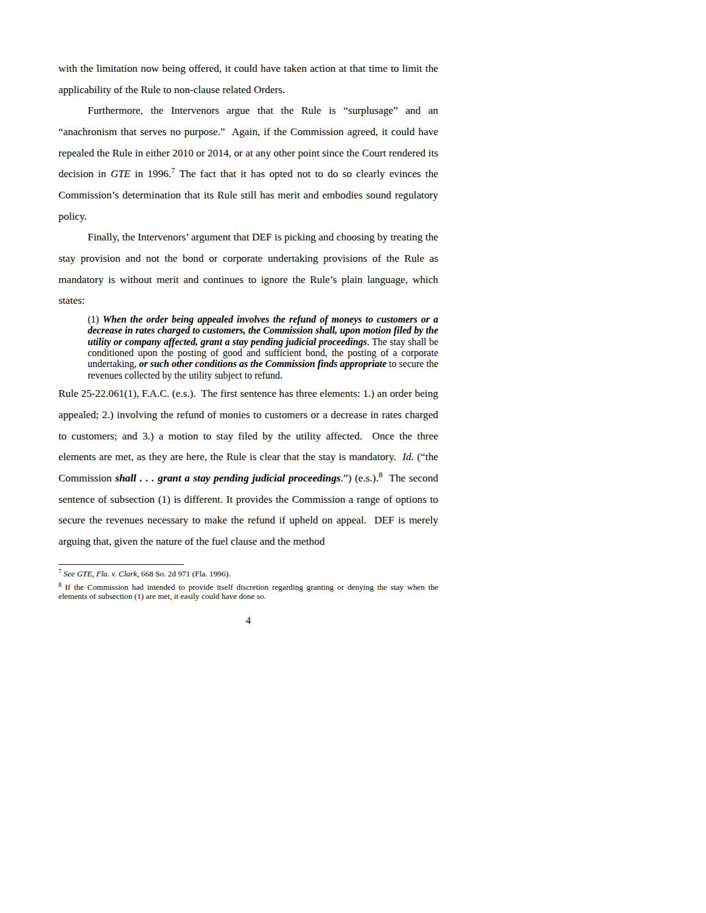with the limitation now being offered, it could have taken action at that time to limit the applicability of the Rule to non-clause related Orders.
Furthermore, the Intervenors argue that the Rule is “surplusage” and an “anachronism that serves no purpose.” Again, if the Commission agreed, it could have repealed the Rule in either 2010 or 2014, or at any other point since the Court rendered its decision in GTE in 1996.7 The fact that it has opted not to do so clearly evinces the Commission’s determination that its Rule still has merit and embodies sound regulatory policy.
Finally, the Intervenors’ argument that DEF is picking and choosing by treating the stay provision and not the bond or corporate undertaking provisions of the Rule as mandatory is without merit and continues to ignore the Rule’s plain language, which states:
(1) When the order being appealed involves the refund of moneys to customers or a decrease in rates charged to customers, the Commission shall, upon motion filed by the utility or company affected, grant a stay pending judicial proceedings. The stay shall be conditioned upon the posting of good and sufficient bond, the posting of a corporate undertaking, or such other conditions as the Commission finds appropriate to secure the revenues collected by the utility subject to refund.
Rule 25-22.061(1), F.A.C. (e.s.). The first sentence has three elements: 1.) an order being appealed; 2.) involving the refund of monies to customers or a decrease in rates charged to customers; and 3.) a motion to stay filed by the utility affected. Once the three elements are met, as they are here, the Rule is clear that the stay is mandatory. Id. (“the Commission shall . . . grant a stay pending judicial proceedings.”) (e.s.).8 The second sentence of subsection (1) is different. It provides the Commission a range of options to secure the revenues necessary to make the refund if upheld on appeal. DEF is merely arguing that, given the nature of the fuel clause and the method
7 See GTE, Fla. v. Clark, 668 So. 2d 971 (Fla. 1996).
8 If the Commission had intended to provide itself discretion regarding granting or denying the stay when the elements of subsection (1) are met, it easily could have done so.
4